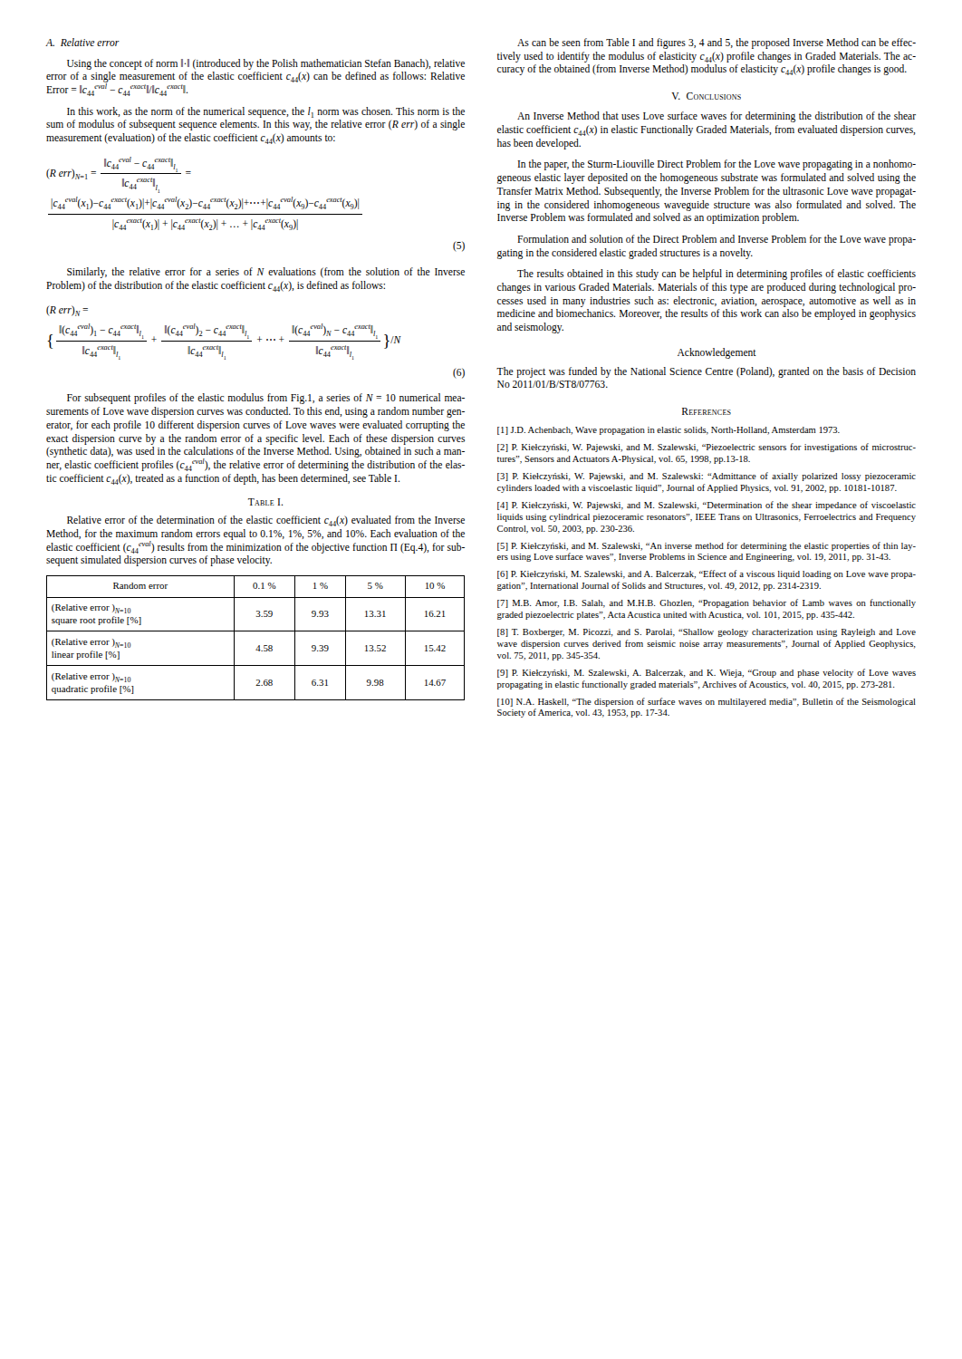A. Relative error
Using the concept of norm ‖·‖ (introduced by the Polish mathematician Stefan Banach), relative error of a single measurement of the elastic coefficient c44(x) can be defined as follows: Relative Error = ‖c44eval − c44exact‖/‖c44exact‖.
In this work, as the norm of the numerical sequence, the l1 norm was chosen. This norm is the sum of modulus of subsequent sequence elements. In this way, the relative error (R err) of a single measurement (evaluation) of the elastic coefficient c44(x) amounts to:
(R err)N=1 = ‖c44eval − c44exact‖l1‖c44exact‖l1 =
|c44eval(x1)−c44exact(x1)|+|c44eval(x2)−c44exact(x2)|+⋯+|c44eval(x9)−c44exact(x9)||c44exact(x1)| + |c44exact(x2)| + … + |c44exact(x9)| (5)
Similarly, the relative error for a series of N evaluations (from the solution of the Inverse Problem) of the distribution of the elastic coefficient c44(x), is defined as follows:
(R err)N =
{‖(c44eval)1 − c44exact‖l1‖c44exact‖l1 + ‖(c44eval)2 − c44exact‖l1‖c44exact‖l1 + ⋯ + ‖(c44eval)N − c44exact‖l1‖c44exact‖l1}/N (6)
For subsequent profiles of the elastic modulus from Fig.1, a series of N = 10 numerical measurements of Love wave dispersion curves was conducted. To this end, using a random number generator, for each profile 10 different dispersion curves of Love waves were evaluated corrupting the exact dispersion curve by a the random error of a specific level. Each of these dispersion curves (synthetic data), was used in the calculations of the Inverse Method. Using, obtained in such a manner, elastic coefficient profiles (c44eval), the relative error of determining the distribution of the elastic coefficient c44(x), treated as a function of depth, has been determined, see Table I.
Table I.
Relative error of the determination of the elastic coefficient c44(x) evaluated from the Inverse Method, for the maximum random errors equal to 0.1%, 1%, 5%, and 10%. Each evaluation of the elastic coefficient (c44eval) results from the minimization of the objective function Π (Eq.4), for subsequent simulated dispersion curves of phase velocity.
| Random error | 0.1 % | 1 % | 5 % | 10 % |
| --- | --- | --- | --- | --- |
| (Relative error ) N =10 square root profile [%] | 3.59 | 9.93 | 13.31 | 16.21 |
| (Relative error ) N =10 linear profile [%] | 4.58 | 9.39 | 13.52 | 15.42 |
| (Relative error ) N =10 quadratic profile [%] | 2.68 | 6.31 | 9.98 | 14.67 |
As can be seen from Table I and figures 3, 4 and 5, the proposed Inverse Method can be effectively used to identify the modulus of elasticity c44(x) profile changes in Graded Materials. The accuracy of the obtained (from Inverse Method) modulus of elasticity c44(x) profile changes is good.
V. Conclusions
An Inverse Method that uses Love surface waves for determining the distribution of the shear elastic coefficient c44(x) in elastic Functionally Graded Materials, from evaluated dispersion curves, has been developed.
In the paper, the Sturm-Liouville Direct Problem for the Love wave propagating in a nonhomogeneous elastic layer deposited on the homogeneous substrate was formulated and solved using the Transfer Matrix Method. Subsequently, the Inverse Problem for the ultrasonic Love wave propagating in the considered inhomogeneous waveguide structure was also formulated and solved. The Inverse Problem was formulated and solved as an optimization problem.
Formulation and solution of the Direct Problem and Inverse Problem for the Love wave propagating in the considered elastic graded structures is a novelty.
The results obtained in this study can be helpful in determining profiles of elastic coefficients changes in various Graded Materials. Materials of this type are produced during technological processes used in many industries such as: electronic, aviation, aerospace, automotive as well as in medicine and biomechanics. Moreover, the results of this work can also be employed in geophysics and seismology.
Acknowledgement
The project was funded by the National Science Centre (Poland), granted on the basis of Decision No 2011/01/B/ST8/07763.
References
[1] J.D. Achenbach, Wave propagation in elastic solids, North-Holland, Amsterdam 1973.
[2] P. Kiełczyński, W. Pajewski, and M. Szalewski, “Piezoelectric sensors for investigations of microstructures”, Sensors and Actuators A-Physical, vol. 65, 1998, pp.13-18.
[3] P. Kiełczyński, W. Pajewski, and M. Szalewski: “Admittance of axially polarized lossy piezoceramic cylinders loaded with a viscoelastic liquid”, Journal of Applied Physics, vol. 91, 2002, pp. 10181-10187.
[4] P. Kiełczyński, W. Pajewski, and M. Szalewski, “Determination of the shear impedance of viscoelastic liquids using cylindrical piezoceramic resonators”, IEEE Trans on Ultrasonics, Ferroelectrics and Frequency Control, vol. 50, 2003, pp. 230-236.
[5] P. Kiełczyński, and M. Szalewski, “An inverse method for determining the elastic properties of thin layers using Love surface waves”, Inverse Problems in Science and Engineering, vol. 19, 2011, pp. 31-43.
[6] P. Kiełczyński, M. Szalewski, and A. Balcerzak, “Effect of a viscous liquid loading on Love wave propagation”, International Journal of Solids and Structures, vol. 49, 2012, pp. 2314-2319.
[7] M.B. Amor, I.B. Salah, and M.H.B. Ghozlen, “Propagation behavior of Lamb waves on functionally graded piezoelectric plates”, Acta Acustica united with Acustica, vol. 101, 2015, pp. 435-442.
[8] T. Boxberger, M. Picozzi, and S. Parolai, “Shallow geology characterization using Rayleigh and Love wave dispersion curves derived from seismic noise array measurements”, Journal of Applied Geophysics, vol. 75, 2011, pp. 345-354.
[9] P. Kiełczyński, M. Szalewski, A. Balcerzak, and K. Wieja, “Group and phase velocity of Love waves propagating in elastic functionally graded materials”, Archives of Acoustics, vol. 40, 2015, pp. 273-281.
[10] N.A. Haskell, “The dispersion of surface waves on multilayered media”, Bulletin of the Seismological Society of America, vol. 43, 1953, pp. 17-34.